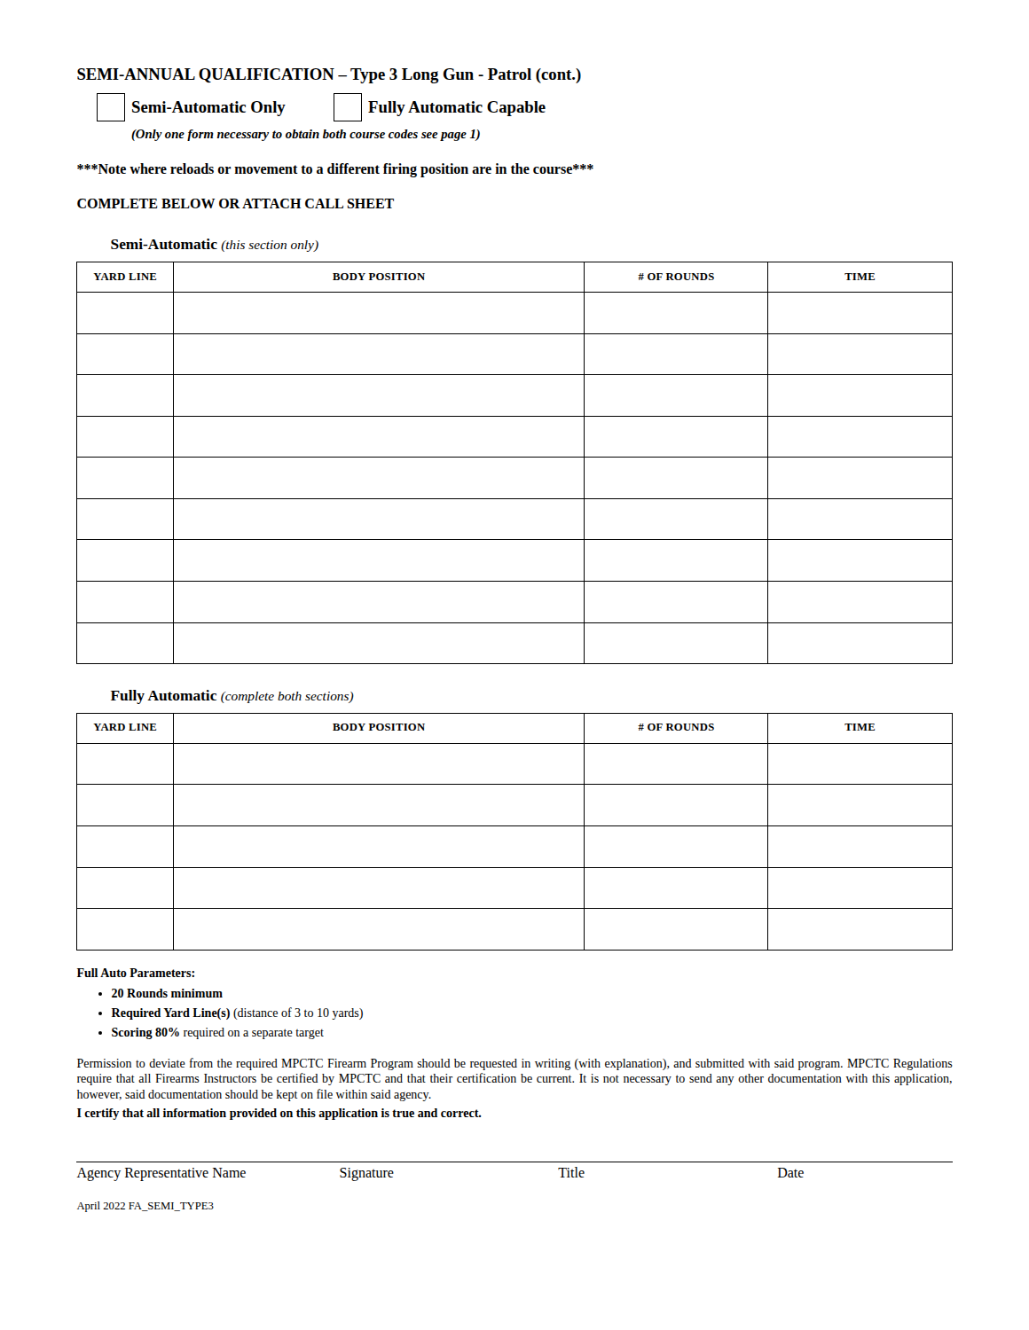SEMI-ANNUAL QUALIFICATION – Type 3 Long Gun - Patrol (cont.)
Semi-Automatic Only Fully Automatic Capable
(Only one form necessary to obtain both course codes see page 1)
***Note where reloads or movement to a different firing position are in the course***
COMPLETE BELOW OR ATTACH CALL SHEET
Semi-Automatic (this section only)
| YARD LINE | BODY POSITION | # OF ROUNDS | TIME |
| --- | --- | --- | --- |
Fully Automatic (complete both sections)
| YARD LINE | BODY POSITION | # OF ROUNDS | TIME |
| --- | --- | --- | --- |
Full Auto Parameters:
20 Rounds minimum
Required Yard Line(s) (distance of 3 to 10 yards)
Scoring 80% required on a separate target
Permission to deviate from the required MPCTC Firearm Program should be requested in writing (with explanation), and submitted with said program. MPCTC Regulations require that all Firearms Instructors be certified by MPCTC and that their certification be current. It is not necessary to send any other documentation with this application, however, said documentation should be kept on file within said agency.
I certify that all information provided on this application is true and correct.
Agency Representative Name Signature Title Date
April 2022 FA_SEMI_TYPE3